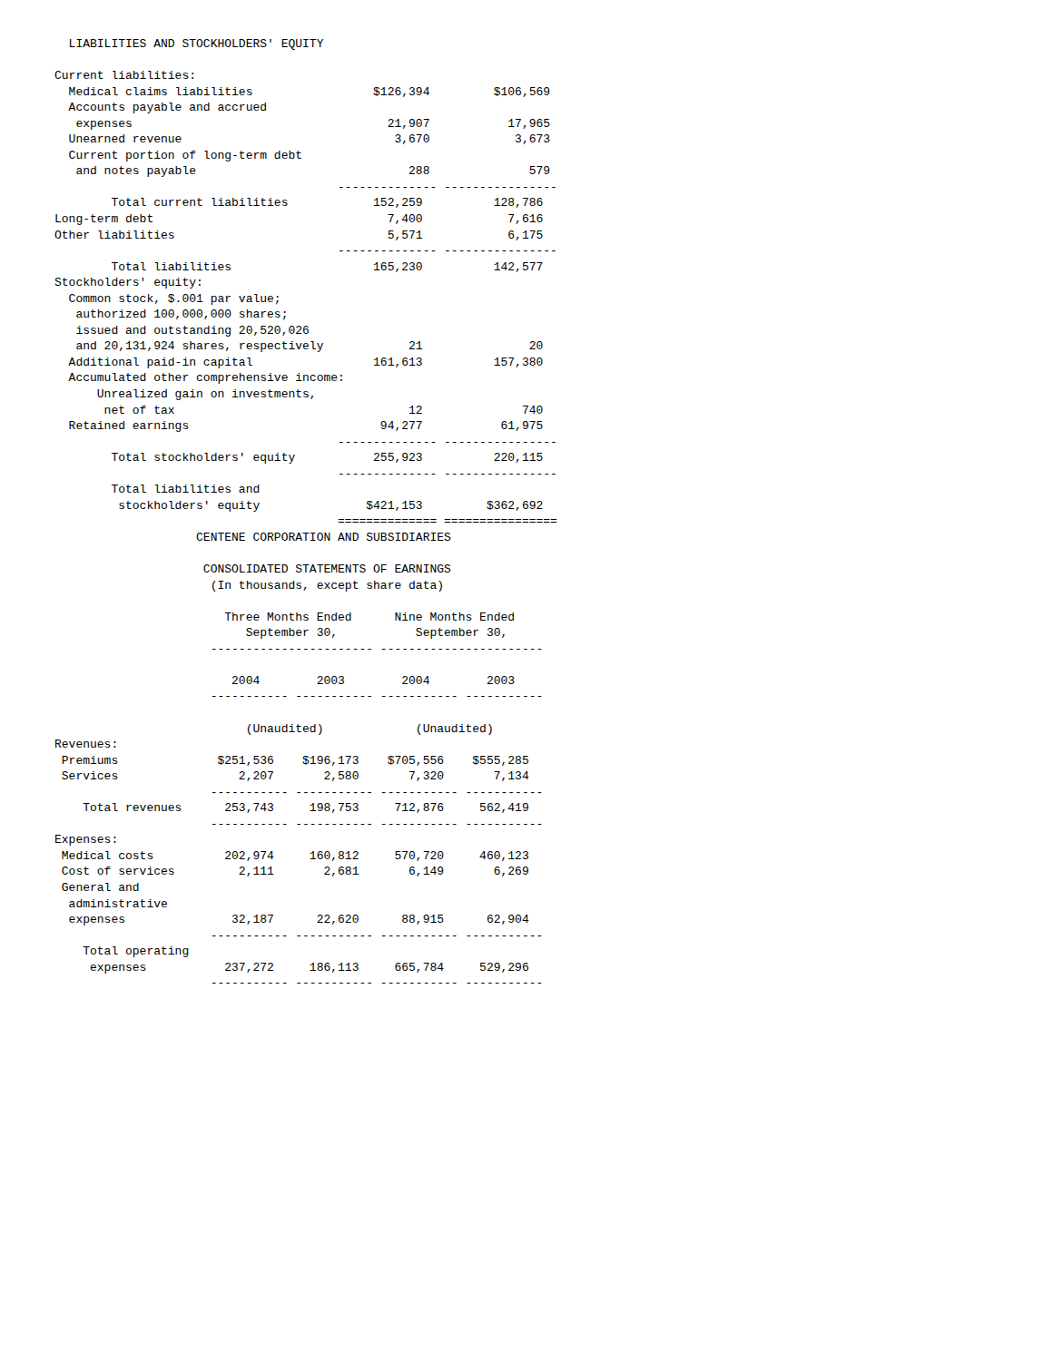LIABILITIES AND STOCKHOLDERS' EQUITY

Current liabilities:
  Medical claims liabilities                 $126,394         $106,569
  Accounts payable and accrued
   expenses                                    21,907           17,965
  Unearned revenue                              3,670            3,673
  Current portion of long-term debt
   and notes payable                              288              579
                                        -------------- ----------------
        Total current liabilities            152,259          128,786
Long-term debt                                 7,400            7,616
Other liabilities                              5,571            6,175
                                        -------------- ----------------
        Total liabilities                    165,230          142,577
Stockholders' equity:
  Common stock, $.001 par value;
   authorized 100,000,000 shares;
   issued and outstanding 20,520,026
   and 20,131,924 shares, respectively            21               20
  Additional paid-in capital                 161,613          157,380
  Accumulated other comprehensive income:
      Unrealized gain on investments,
       net of tax                                 12              740
  Retained earnings                           94,277           61,975
                                        -------------- ----------------
        Total stockholders' equity           255,923          220,115
                                        -------------- ----------------
        Total liabilities and
         stockholders' equity               $421,153         $362,692
                                        ============== ================
                    CENTENE CORPORATION AND SUBSIDIARIES

                     CONSOLIDATED STATEMENTS OF EARNINGS
                      (In thousands, except share data)

                        Three Months Ended      Nine Months Ended
                           September 30,           September 30,
                      ----------------------- -----------------------

                         2004        2003        2004        2003
                      ----------- ----------- ----------- -----------

                           (Unaudited)             (Unaudited)
Revenues:
 Premiums              $251,536    $196,173    $705,556    $555,285
 Services                 2,207       2,580       7,320       7,134
                      ----------- ----------- ----------- -----------
    Total revenues      253,743     198,753     712,876     562,419
                      ----------- ----------- ----------- -----------
Expenses:
 Medical costs          202,974     160,812     570,720     460,123
 Cost of services         2,111       2,681       6,149       6,269
 General and
  administrative
  expenses               32,187      22,620      88,915      62,904
                      ----------- ----------- ----------- -----------
    Total operating
     expenses           237,272     186,113     665,784     529,296
                      ----------- ----------- ----------- -----------